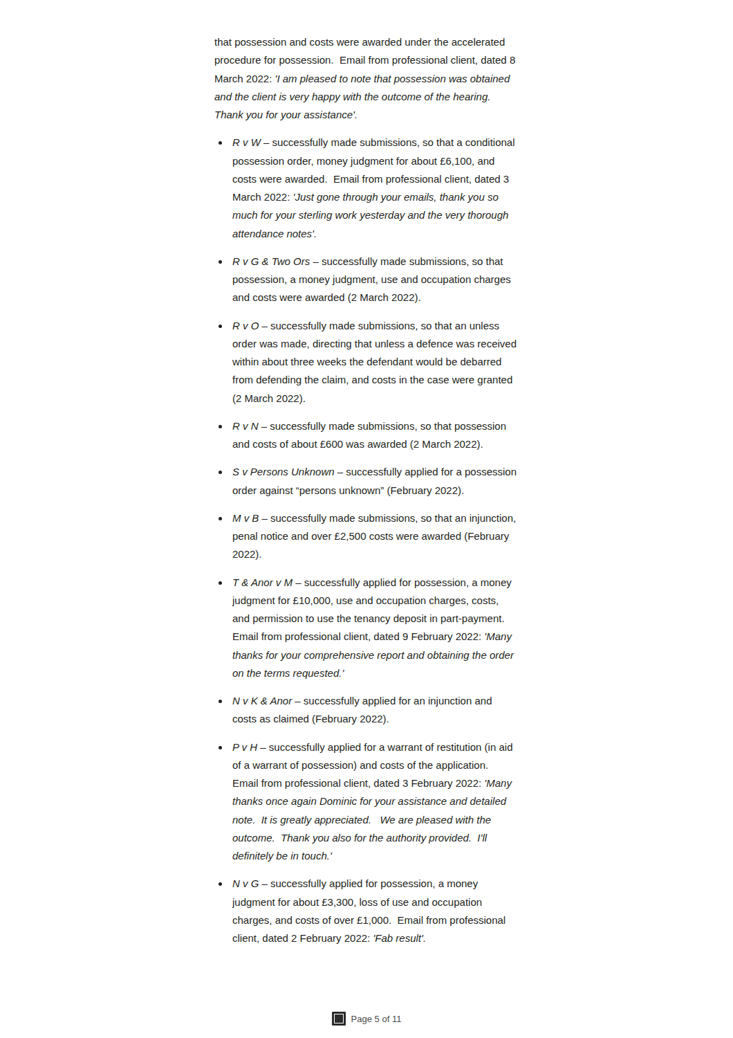that possession and costs were awarded under the accelerated procedure for possession. Email from professional client, dated 8 March 2022: 'I am pleased to note that possession was obtained and the client is very happy with the outcome of the hearing. Thank you for your assistance'.
R v W – successfully made submissions, so that a conditional possession order, money judgment for about £6,100, and costs were awarded. Email from professional client, dated 3 March 2022: 'Just gone through your emails, thank you so much for your sterling work yesterday and the very thorough attendance notes'.
R v G & Two Ors – successfully made submissions, so that possession, a money judgment, use and occupation charges and costs were awarded (2 March 2022).
R v O – successfully made submissions, so that an unless order was made, directing that unless a defence was received within about three weeks the defendant would be debarred from defending the claim, and costs in the case were granted (2 March 2022).
R v N – successfully made submissions, so that possession and costs of about £600 was awarded (2 March 2022).
S v Persons Unknown – successfully applied for a possession order against “persons unknown” (February 2022).
M v B – successfully made submissions, so that an injunction, penal notice and over £2,500 costs were awarded (February 2022).
T & Anor v M – successfully applied for possession, a money judgment for £10,000, use and occupation charges, costs, and permission to use the tenancy deposit in part-payment. Email from professional client, dated 9 February 2022: 'Many thanks for your comprehensive report and obtaining the order on the terms requested.'
N v K & Anor – successfully applied for an injunction and costs as claimed (February 2022).
P v H – successfully applied for a warrant of restitution (in aid of a warrant of possession) and costs of the application. Email from professional client, dated 3 February 2022: 'Many thanks once again Dominic for your assistance and detailed note. It is greatly appreciated. We are pleased with the outcome. Thank you also for the authority provided. I'll definitely be in touch.'
N v G – successfully applied for possession, a money judgment for about £3,300, loss of use and occupation charges, and costs of over £1,000. Email from professional client, dated 2 February 2022: 'Fab result'.
Page 5 of 11